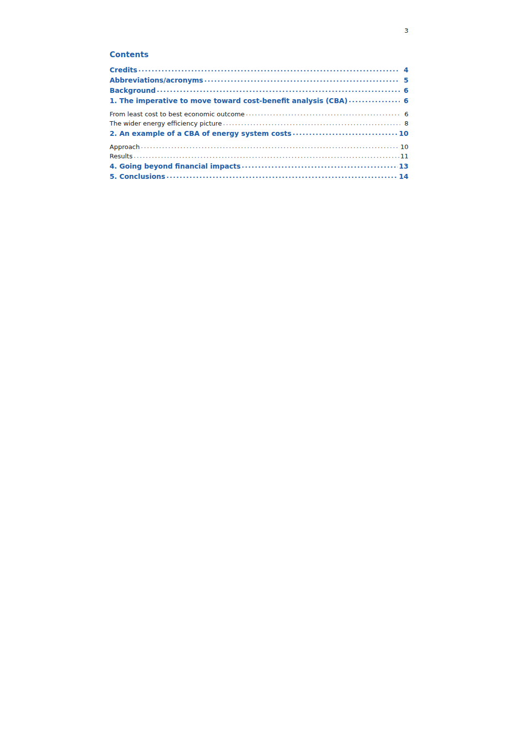3
Contents
Credits .......................................................................................................................................... 4
Abbreviations/acronyms .......................................................................................................................................... 5
Background .......................................................................................................................................... 6
1. The imperative to move toward cost-benefit analysis (CBA) .......................................................................................................................................... 6
From least cost to best economic outcome .......................................................................................................................................... 6
The wider energy efficiency picture .......................................................................................................................................... 8
2. An example of a CBA of energy system costs .......................................................................................................................................... 10
Approach .......................................................................................................................................... 10
Results .......................................................................................................................................... 11
4. Going beyond financial impacts .......................................................................................................................................... 13
5. Conclusions .......................................................................................................................................... 14